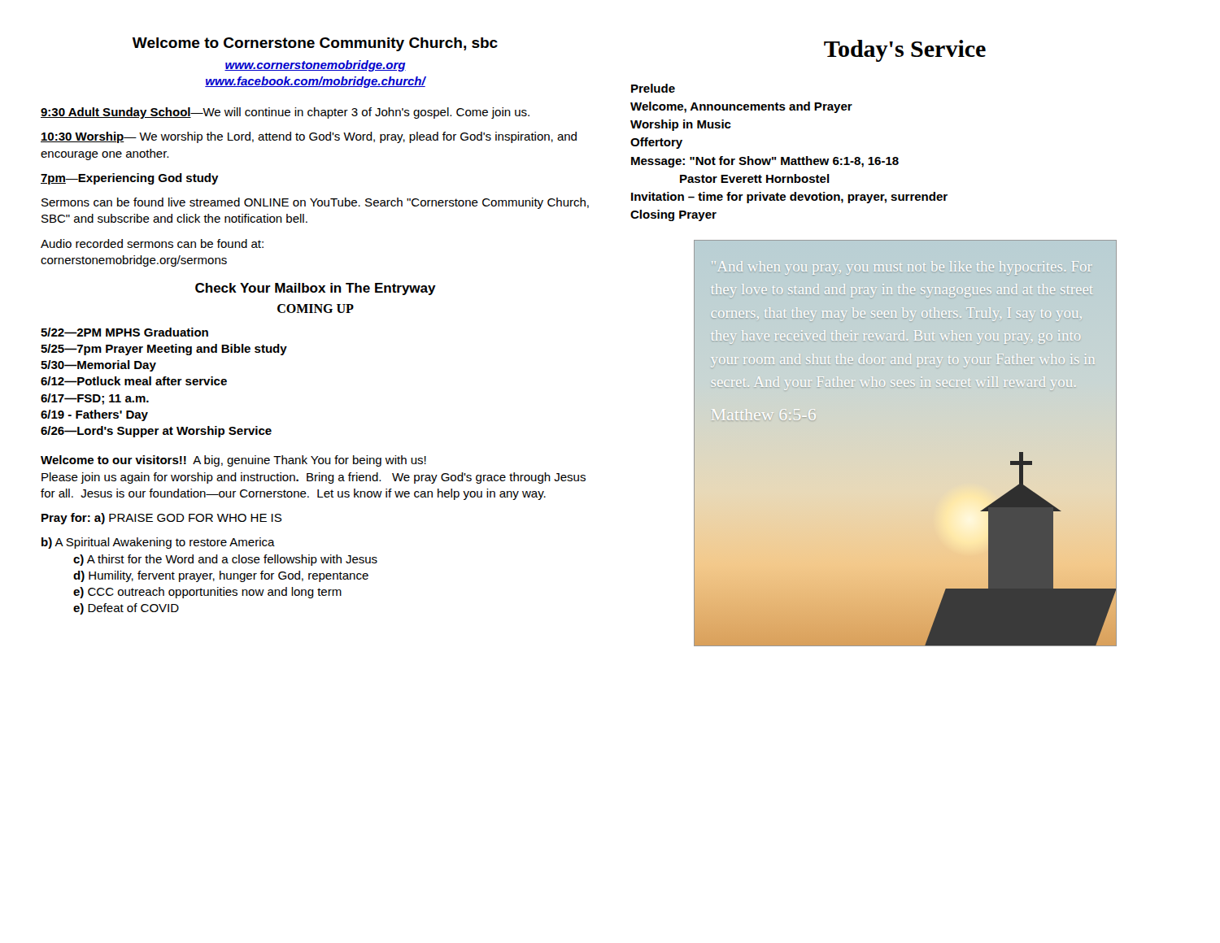Welcome to Cornerstone Community Church, sbc
www.cornerstonemobridge.org
www.facebook.com/mobridge.church/
9:30 Adult Sunday School—We will continue in chapter 3 of John's gospel. Come join us.
10:30 Worship— We worship the Lord, attend to God's Word, pray, plead for God's inspiration, and encourage one another.
7pm—Experiencing God study
Sermons can be found live streamed ONLINE on YouTube. Search "Cornerstone Community Church, SBC" and subscribe and click the notification bell.
Audio recorded sermons can be found at:
cornerstonemobridge.org/sermons
Check Your Mailbox in The Entryway
COMING UP
5/22—2PM MPHS Graduation
5/25—7pm Prayer Meeting and Bible study
5/30—Memorial Day
6/12—Potluck meal after service
6/17—FSD; 11 a.m.
6/19 - Fathers' Day
6/26—Lord's Supper at Worship Service
Welcome to our visitors!! A big, genuine Thank You for being with us!
Please join us again for worship and instruction. Bring a friend. We pray God's grace through Jesus for all. Jesus is our foundation—our Cornerstone. Let us know if we can help you in any way.
Pray for: a) PRAISE GOD FOR WHO HE IS
b) A Spiritual Awakening to restore America
c) A thirst for the Word and a close fellowship with Jesus
d) Humility, fervent prayer, hunger for God, repentance
e) CCC outreach opportunities now and long term
e) Defeat of COVID
Today's Service
Prelude
Welcome, Announcements and Prayer
Worship in Music
Offertory
Message: "Not for Show" Matthew 6:1-8, 16-18
Pastor Everett Hornbostel
Invitation – time for private devotion, prayer, surrender
Closing Prayer
"And when you pray, you must not be like the hypocrites. For they love to stand and pray in the synagogues and at the street corners, that they may be seen by others. Truly, I say to you, they have received their reward. But when you pray, go into your room and shut the door and pray to your Father who is in secret. And your Father who sees in secret will reward you.
Matthew 6:5-6